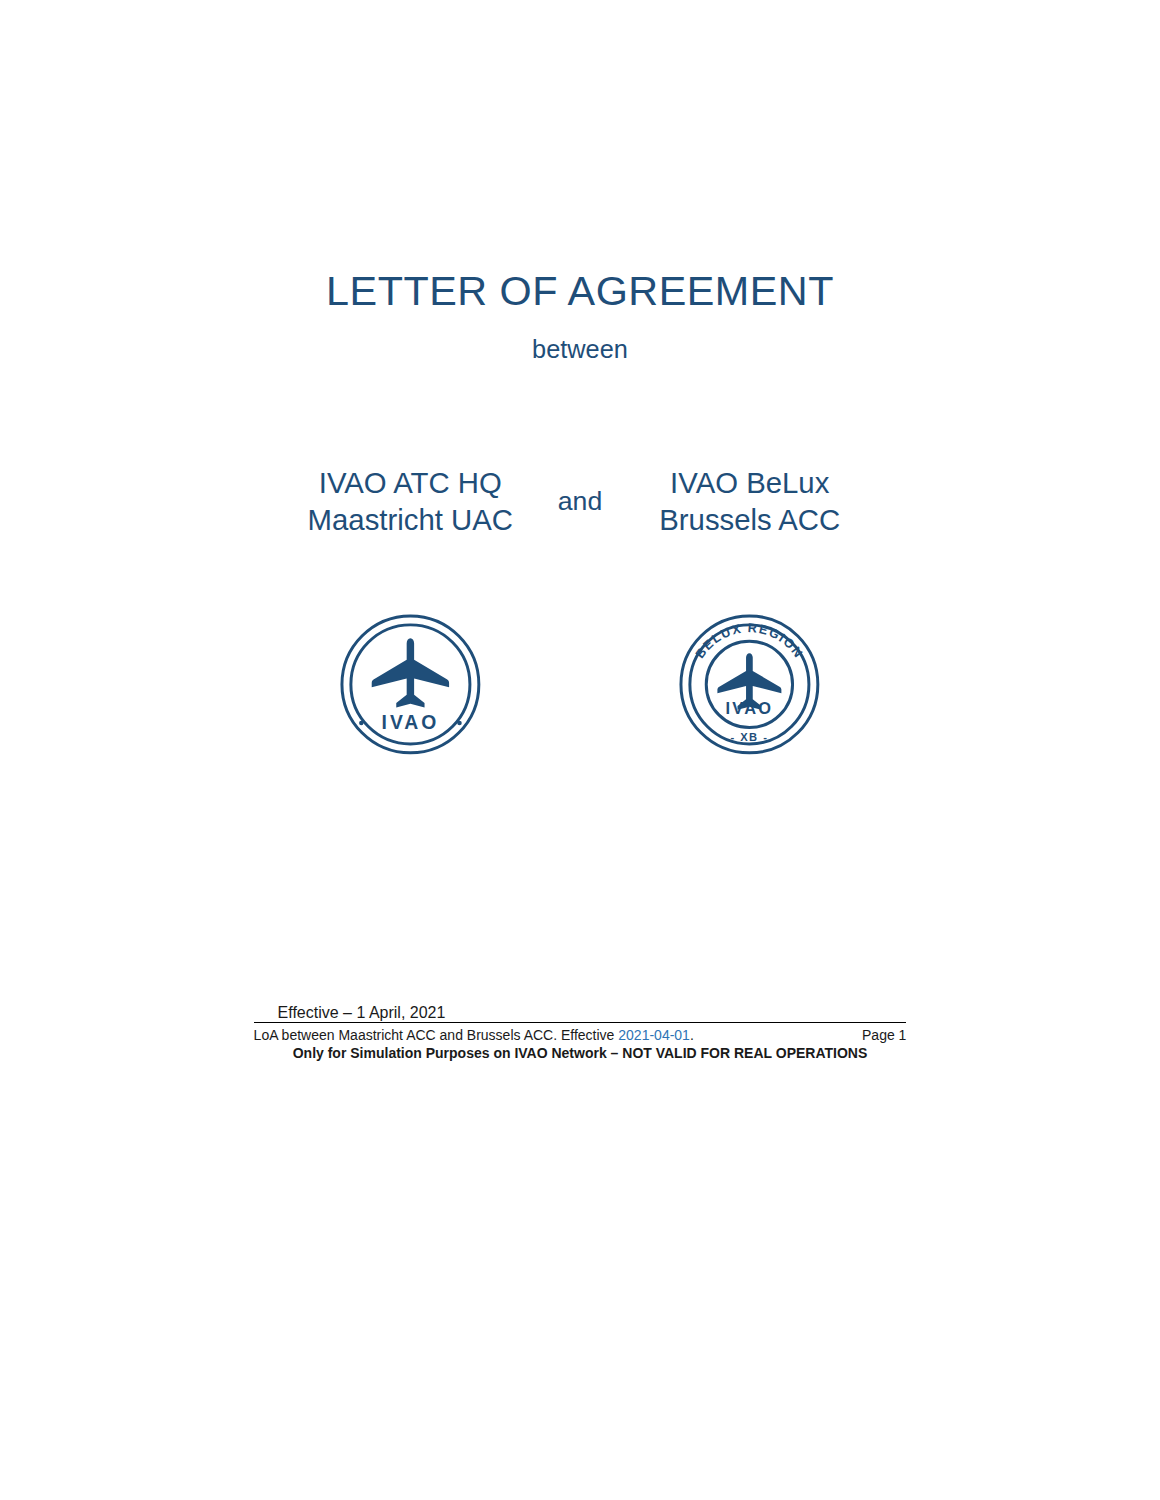LETTER OF AGREEMENT
between
IVAO ATC HQ Maastricht UAC
and
IVAO BeLux Brussels ACC
IVAO
BELUX REGION IVAO - XB -
Effective – 1 April, 2021
LoA between Maastricht ACC and Brussels ACC. Effective 2021-04-01.
Page 1
Only for Simulation Purposes on IVAO Network – NOT VALID FOR REAL OPERATIONS